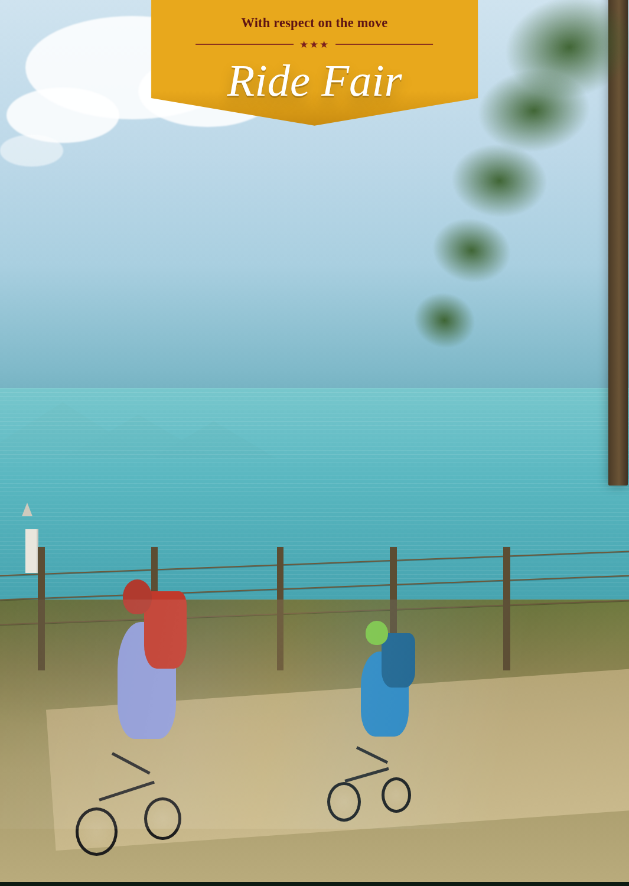With respect on the move
★★★
Ride Fair
With respect on the move — Ride Fair